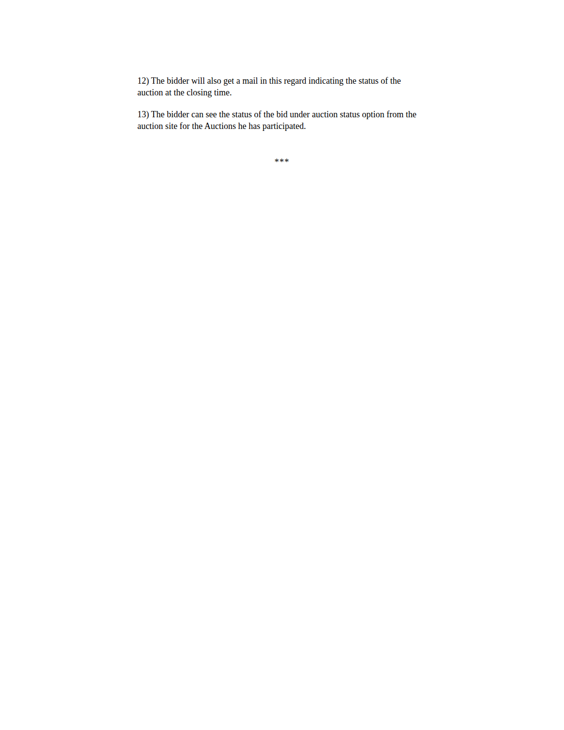12) The bidder will also get a mail in this regard indicating the status of the auction at the closing time.
13) The bidder can see the status of the bid under auction status option from the
auction site for the Auctions he has participated.
***